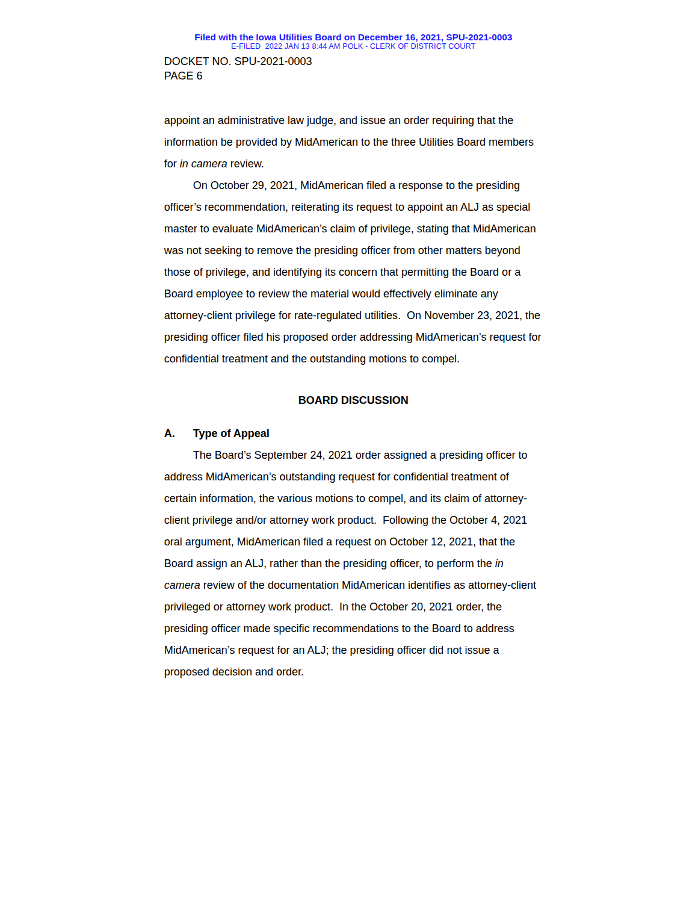Filed with the Iowa Utilities Board on December 16, 2021, SPU-2021-0003 E-FILED 2022 JAN 13 8:44 AM POLK - CLERK OF DISTRICT COURT
DOCKET NO. SPU-2021-0003
PAGE 6
appoint an administrative law judge, and issue an order requiring that the information be provided by MidAmerican to the three Utilities Board members for in camera review.
On October 29, 2021, MidAmerican filed a response to the presiding officer’s recommendation, reiterating its request to appoint an ALJ as special master to evaluate MidAmerican’s claim of privilege, stating that MidAmerican was not seeking to remove the presiding officer from other matters beyond those of privilege, and identifying its concern that permitting the Board or a Board employee to review the material would effectively eliminate any attorney-client privilege for rate-regulated utilities. On November 23, 2021, the presiding officer filed his proposed order addressing MidAmerican’s request for confidential treatment and the outstanding motions to compel.
BOARD DISCUSSION
A. Type of Appeal
The Board’s September 24, 2021 order assigned a presiding officer to address MidAmerican’s outstanding request for confidential treatment of certain information, the various motions to compel, and its claim of attorney-client privilege and/or attorney work product. Following the October 4, 2021 oral argument, MidAmerican filed a request on October 12, 2021, that the Board assign an ALJ, rather than the presiding officer, to perform the in camera review of the documentation MidAmerican identifies as attorney-client privileged or attorney work product. In the October 20, 2021 order, the presiding officer made specific recommendations to the Board to address MidAmerican’s request for an ALJ; the presiding officer did not issue a proposed decision and order.